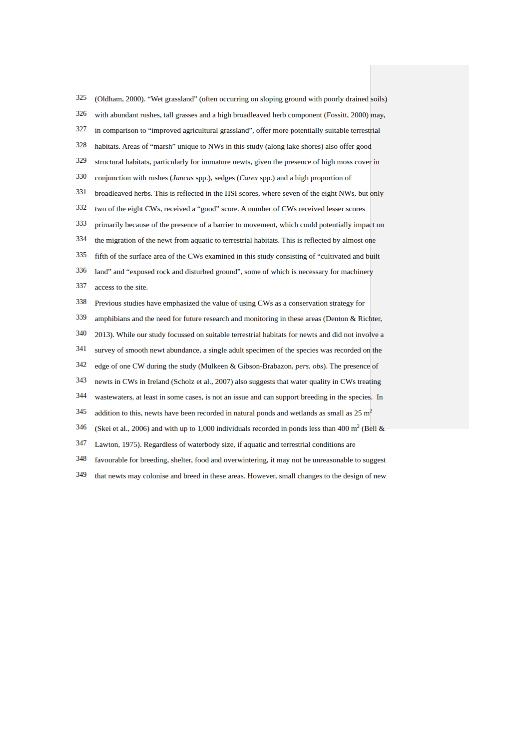325(Oldham, 2000). “Wet grassland” (often occurring on sloping ground with poorly drained soils)
326with abundant rushes, tall grasses and a high broadleaved herb component (Fossitt, 2000) may,
327in comparison to “improved agricultural grassland”, offer more potentially suitable terrestrial
328habitats. Areas of “marsh” unique to NWs in this study (along lake shores) also offer good
329structural habitats, particularly for immature newts, given the presence of high moss cover in
330conjunction with rushes (Juncus spp.), sedges (Carex spp.) and a high proportion of
331broadleaved herbs. This is reflected in the HSI scores, where seven of the eight NWs, but only
332two of the eight CWs, received a “good” score. A number of CWs received lesser scores
333primarily because of the presence of a barrier to movement, which could potentially impact on
334the migration of the newt from aquatic to terrestrial habitats. This is reflected by almost one
335fifth of the surface area of the CWs examined in this study consisting of “cultivated and built
336land” and “exposed rock and disturbed ground”, some of which is necessary for machinery
337access to the site.
338 Previous studies have emphasized the value of using CWs as a conservation strategy for
339amphibians and the need for future research and monitoring in these areas (Denton & Richter,
3402013). While our study focussed on suitable terrestrial habitats for newts and did not involve a
341survey of smooth newt abundance, a single adult specimen of the species was recorded on the
342edge of one CW during the study (Mulkeen & Gibson-Brabazon, pers. obs). The presence of
343newts in CWs in Ireland (Scholz et al., 2007) also suggests that water quality in CWs treating
344wastewaters, at least in some cases, is not an issue and can support breeding in the species. In
345addition to this, newts have been recorded in natural ponds and wetlands as small as 25 m2
346(Skei et al., 2006) and with up to 1,000 individuals recorded in ponds less than 400 m2 (Bell &
347 Lawton, 1975). Regardless of waterbody size, if aquatic and terrestrial conditions are
348favourable for breeding, shelter, food and overwintering, it may not be unreasonable to suggest
349that newts may colonise and breed in these areas. However, small changes to the design of new